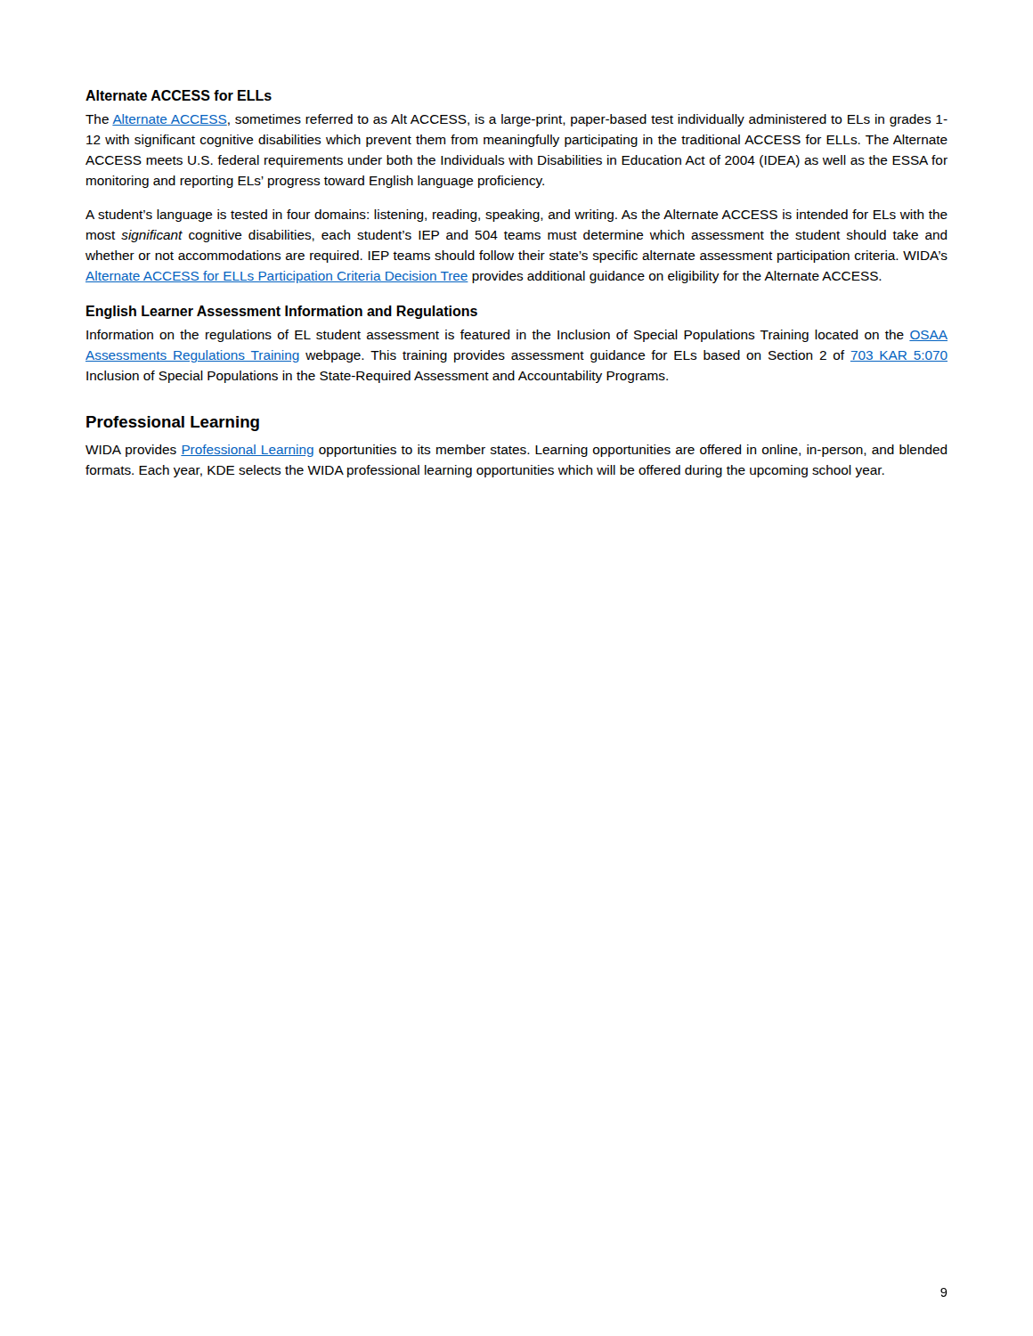Alternate ACCESS for ELLs
The Alternate ACCESS, sometimes referred to as Alt ACCESS, is a large-print, paper-based test individually administered to ELs in grades 1-12 with significant cognitive disabilities which prevent them from meaningfully participating in the traditional ACCESS for ELLs. The Alternate ACCESS meets U.S. federal requirements under both the Individuals with Disabilities in Education Act of 2004 (IDEA) as well as the ESSA for monitoring and reporting ELs’ progress toward English language proficiency.
A student’s language is tested in four domains: listening, reading, speaking, and writing. As the Alternate ACCESS is intended for ELs with the most significant cognitive disabilities, each student’s IEP and 504 teams must determine which assessment the student should take and whether or not accommodations are required. IEP teams should follow their state’s specific alternate assessment participation criteria. WIDA’s Alternate ACCESS for ELLs Participation Criteria Decision Tree provides additional guidance on eligibility for the Alternate ACCESS.
English Learner Assessment Information and Regulations
Information on the regulations of EL student assessment is featured in the Inclusion of Special Populations Training located on the OSAA Assessments Regulations Training webpage. This training provides assessment guidance for ELs based on Section 2 of 703 KAR 5:070 Inclusion of Special Populations in the State-Required Assessment and Accountability Programs.
Professional Learning
WIDA provides Professional Learning opportunities to its member states. Learning opportunities are offered in online, in-person, and blended formats. Each year, KDE selects the WIDA professional learning opportunities which will be offered during the upcoming school year.
9